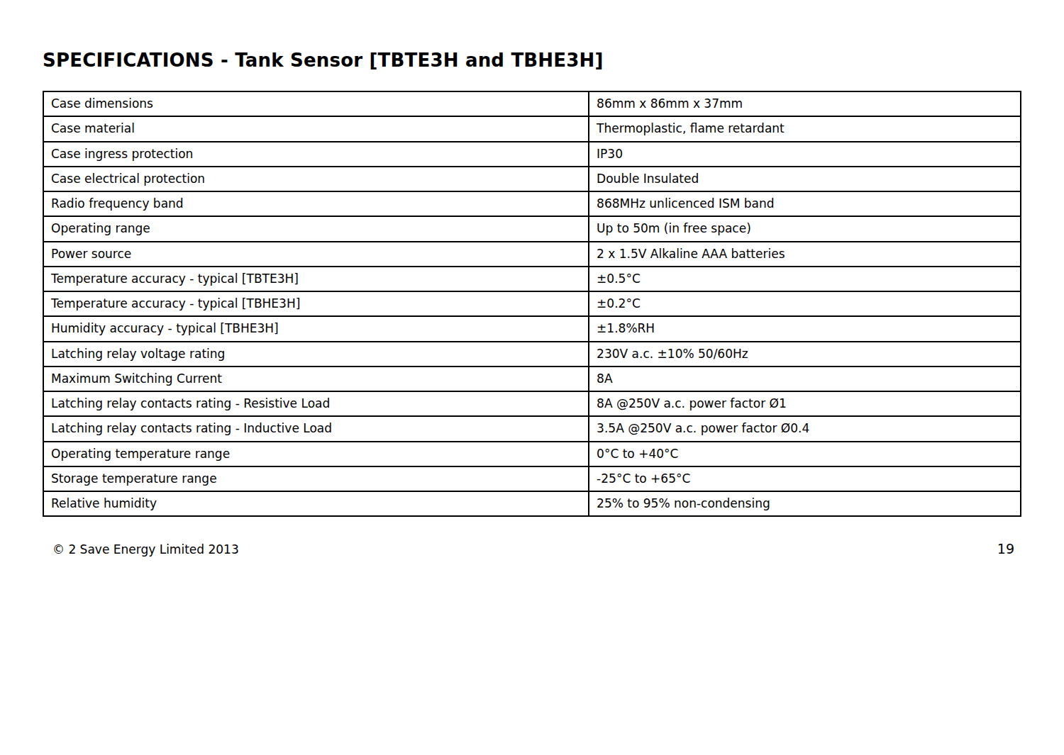SPECIFICATIONS - Tank Sensor [TBTE3H and TBHE3H]
| Case dimensions | 86mm x 86mm x 37mm |
| Case material | Thermoplastic, flame retardant |
| Case ingress protection | IP30 |
| Case electrical protection | Double Insulated |
| Radio frequency band | 868MHz unlicenced ISM band |
| Operating range | Up to 50m (in free space) |
| Power source | 2 x 1.5V Alkaline AAA batteries |
| Temperature accuracy - typical [TBTE3H] | ±0.5°C |
| Temperature accuracy - typical [TBHE3H] | ±0.2°C |
| Humidity accuracy - typical [TBHE3H] | ±1.8%RH |
| Latching relay voltage rating | 230V a.c. ±10% 50/60Hz |
| Maximum Switching Current | 8A |
| Latching relay contacts rating - Resistive Load | 8A @250V a.c. power factor Ø1 |
| Latching relay contacts rating - Inductive Load | 3.5A @250V a.c. power factor Ø0.4 |
| Operating temperature range | 0°C to +40°C |
| Storage temperature range | -25°C to +65°C |
| Relative humidity | 25% to 95% non-condensing |
© 2 Save Energy Limited 2013 19